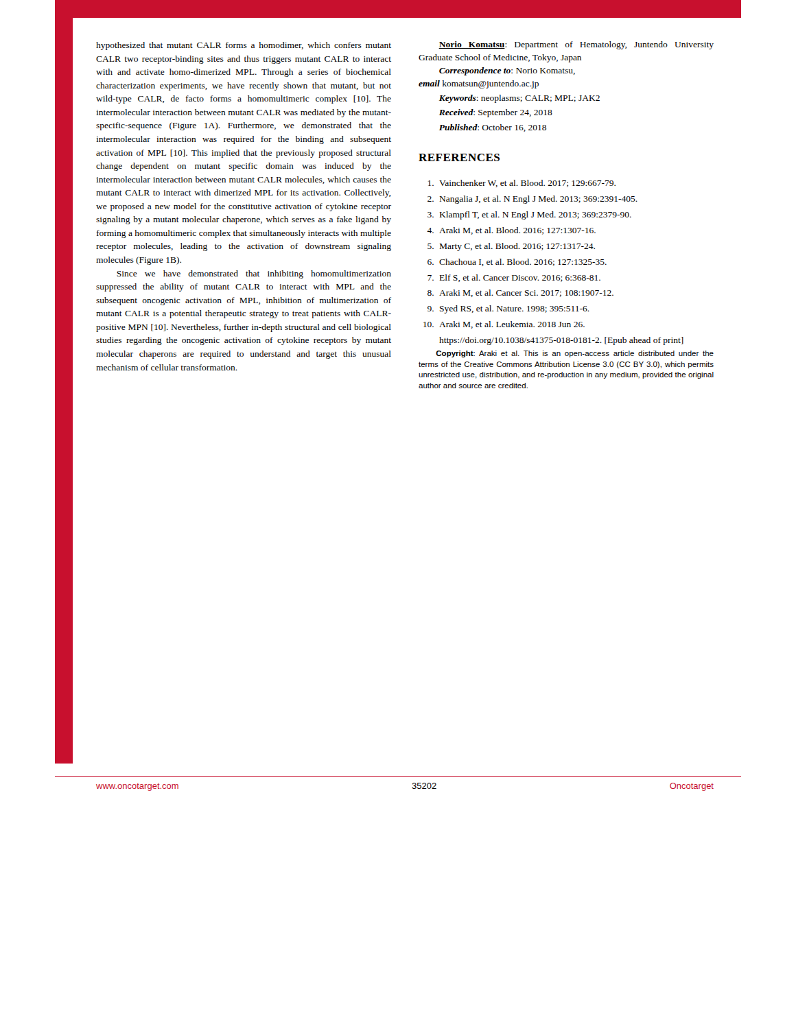hypothesized that mutant CALR forms a homodimer, which confers mutant CALR two receptor-binding sites and thus triggers mutant CALR to interact with and activate homo-dimerized MPL. Through a series of biochemical characterization experiments, we have recently shown that mutant, but not wild-type CALR, de facto forms a homomultimeric complex [10]. The intermolecular interaction between mutant CALR was mediated by the mutant-specific-sequence (Figure 1A). Furthermore, we demonstrated that the intermolecular interaction was required for the binding and subsequent activation of MPL [10]. This implied that the previously proposed structural change dependent on mutant specific domain was induced by the intermolecular interaction between mutant CALR molecules, which causes the mutant CALR to interact with dimerized MPL for its activation. Collectively, we proposed a new model for the constitutive activation of cytokine receptor signaling by a mutant molecular chaperone, which serves as a fake ligand by forming a homomultimeric complex that simultaneously interacts with multiple receptor molecules, leading to the activation of downstream signaling molecules (Figure 1B).
Since we have demonstrated that inhibiting homomultimerization suppressed the ability of mutant CALR to interact with MPL and the subsequent oncogenic activation of MPL, inhibition of multimerization of mutant CALR is a potential therapeutic strategy to treat patients with CALR-positive MPN [10]. Nevertheless, further in-depth structural and cell biological studies regarding the oncogenic activation of cytokine receptors by mutant molecular chaperons are required to understand and target this unusual mechanism of cellular transformation.
Norio Komatsu: Department of Hematology, Juntendo University Graduate School of Medicine, Tokyo, Japan
Correspondence to: Norio Komatsu,
email komatsun@juntendo.ac.jp
Keywords: neoplasms; CALR; MPL; JAK2
Received: September 24, 2018
Published: October 16, 2018
REFERENCES
Vainchenker W, et al. Blood. 2017; 129:667-79.
Nangalia J, et al. N Engl J Med. 2013; 369:2391-405.
Klampfl T, et al. N Engl J Med. 2013; 369:2379-90.
Araki M, et al. Blood. 2016; 127:1307-16.
Marty C, et al. Blood. 2016; 127:1317-24.
Chachoua I, et al. Blood. 2016; 127:1325-35.
Elf S, et al. Cancer Discov. 2016; 6:368-81.
Araki M, et al. Cancer Sci. 2017; 108:1907-12.
Syed RS, et al. Nature. 1998; 395:511-6.
Araki M, et al. Leukemia. 2018 Jun 26.
https://doi.org/10.1038/s41375-018-0181-2. [Epub ahead of print]
Copyright: Araki et al. This is an open-access article distributed under the terms of the Creative Commons Attribution License 3.0 (CC BY 3.0), which permits unrestricted use, distribution, and re-production in any medium, provided the original author and source are credited.
www.oncotarget.com
35202
Oncotarget